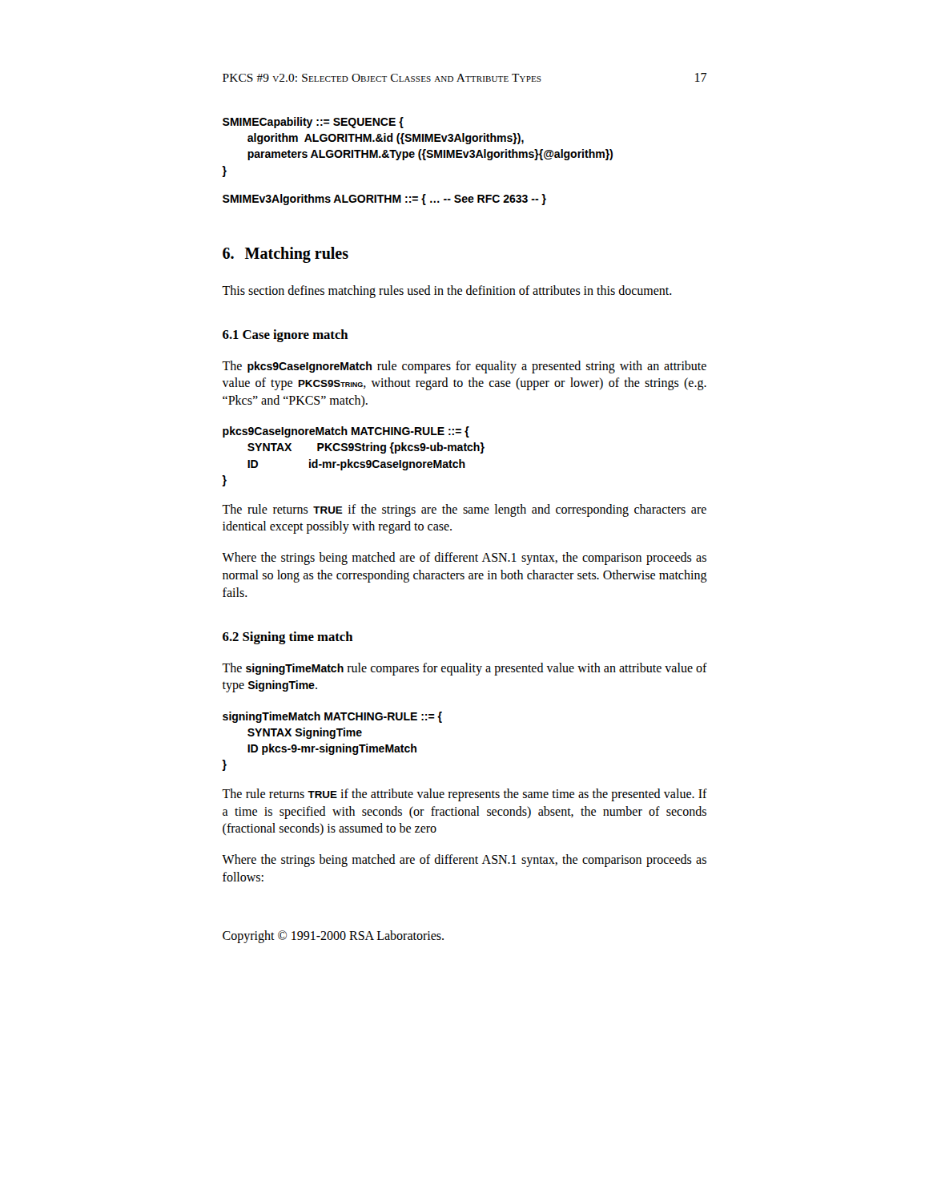PKCS #9 v2.0: Selected Object Classes and Attribute Types 17
SMIMECapability ::= SEQUENCE { algorithm ALGORITHM.&id ({SMIMEv3Algorithms}), parameters ALGORITHM.&Type ({SMIMEv3Algorithms}{@algorithm}) }
SMIMEv3Algorithms ALGORITHM ::= { … -- See RFC 2633 -- }
6. Matching rules
This section defines matching rules used in the definition of attributes in this document.
6.1 Case ignore match
The pkcs9CaseIgnoreMatch rule compares for equality a presented string with an attribute value of type PKCS9String, without regard to the case (upper or lower) of the strings (e.g. “Pkcs” and “PKCS” match).
pkcs9CaseIgnoreMatch MATCHING-RULE ::= { SYNTAX PKCS9String {pkcs9-ub-match} ID id-mr-pkcs9CaseIgnoreMatch }
The rule returns TRUE if the strings are the same length and corresponding characters are identical except possibly with regard to case.
Where the strings being matched are of different ASN.1 syntax, the comparison proceeds as normal so long as the corresponding characters are in both character sets. Otherwise matching fails.
6.2 Signing time match
The signingTimeMatch rule compares for equality a presented value with an attribute value of type SigningTime.
signingTimeMatch MATCHING-RULE ::= { SYNTAX SigningTime ID pkcs-9-mr-signingTimeMatch }
The rule returns TRUE if the attribute value represents the same time as the presented value. If a time is specified with seconds (or fractional seconds) absent, the number of seconds (fractional seconds) is assumed to be zero
Where the strings being matched are of different ASN.1 syntax, the comparison proceeds as follows:
Copyright © 1991-2000 RSA Laboratories.